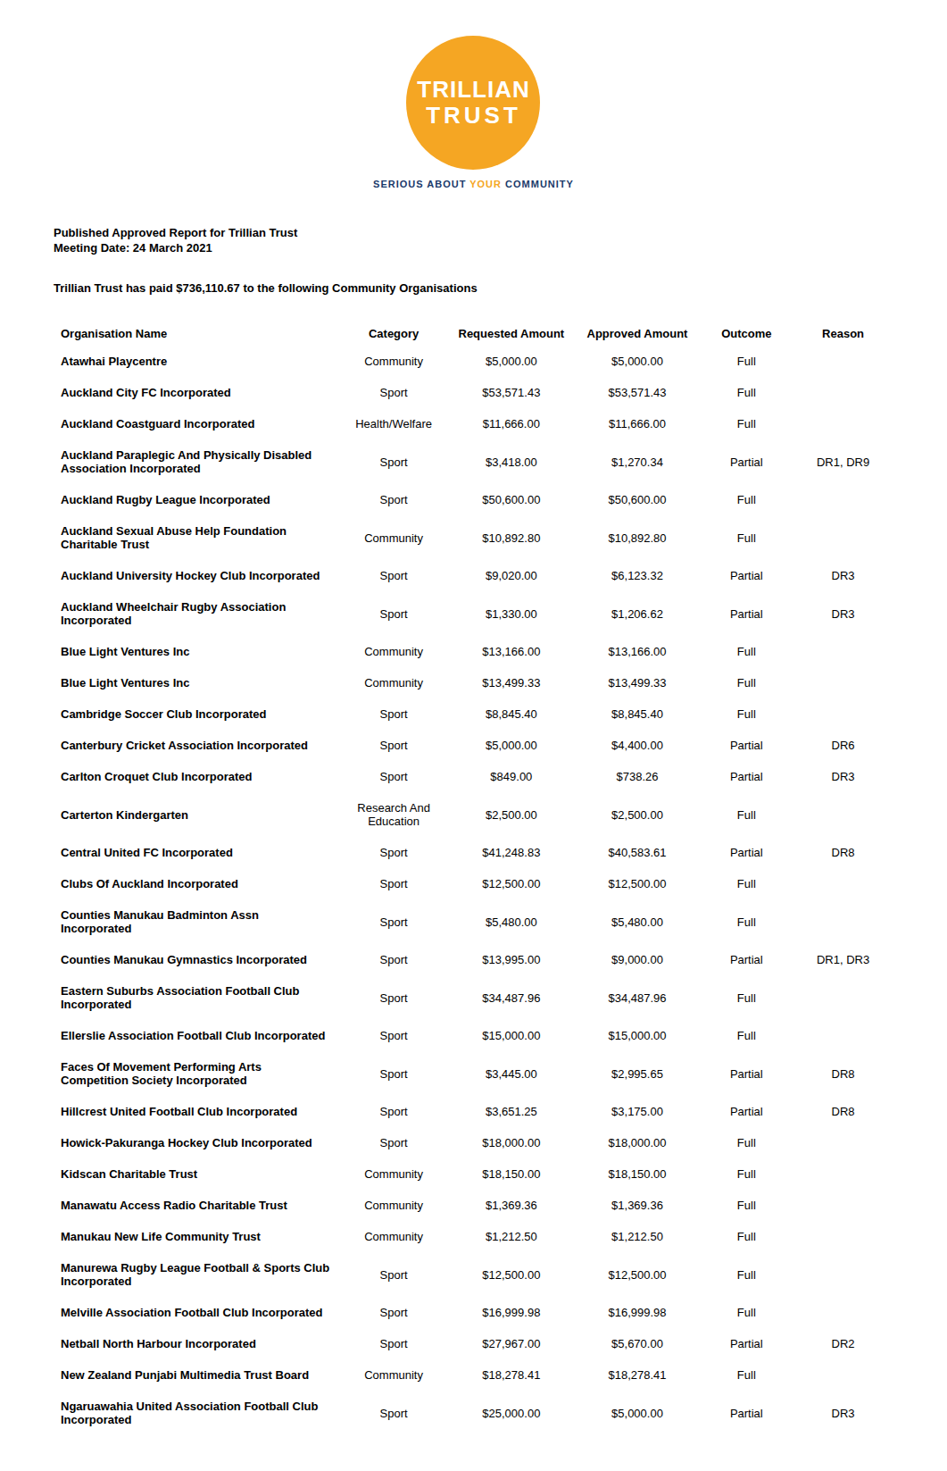TRILLIAN TRUST
SERIOUS ABOUT YOUR COMMUNITY
Published Approved Report for Trillian Trust
Meeting Date: 24 March 2021
Trillian Trust has paid $736,110.67 to the following Community Organisations
| Organisation Name | Category | Requested Amount | Approved Amount | Outcome | Reason |
| --- | --- | --- | --- | --- | --- |
| Atawhai Playcentre | Community | $5,000.00 | $5,000.00 | Full | |
| Auckland City FC Incorporated | Sport | $53,571.43 | $53,571.43 | Full | |
| Auckland Coastguard Incorporated | Health/Welfare | $11,666.00 | $11,666.00 | Full | |
| Auckland Paraplegic And Physically Disabled Association Incorporated | Sport | $3,418.00 | $1,270.34 | Partial | DR1, DR9 |
| Auckland Rugby League Incorporated | Sport | $50,600.00 | $50,600.00 | Full | |
| Auckland Sexual Abuse Help Foundation Charitable Trust | Community | $10,892.80 | $10,892.80 | Full | |
| Auckland University Hockey Club Incorporated | Sport | $9,020.00 | $6,123.32 | Partial | DR3 |
| Auckland Wheelchair Rugby Association Incorporated | Sport | $1,330.00 | $1,206.62 | Partial | DR3 |
| Blue Light Ventures Inc | Community | $13,166.00 | $13,166.00 | Full | |
| Blue Light Ventures Inc | Community | $13,499.33 | $13,499.33 | Full | |
| Cambridge Soccer Club Incorporated | Sport | $8,845.40 | $8,845.40 | Full | |
| Canterbury Cricket Association Incorporated | Sport | $5,000.00 | $4,400.00 | Partial | DR6 |
| Carlton Croquet Club Incorporated | Sport | $849.00 | $738.26 | Partial | DR3 |
| Carterton Kindergarten | Research And Education | $2,500.00 | $2,500.00 | Full | |
| Central United FC Incorporated | Sport | $41,248.83 | $40,583.61 | Partial | DR8 |
| Clubs Of Auckland Incorporated | Sport | $12,500.00 | $12,500.00 | Full | |
| Counties Manukau Badminton Assn Incorporated | Sport | $5,480.00 | $5,480.00 | Full | |
| Counties Manukau Gymnastics Incorporated | Sport | $13,995.00 | $9,000.00 | Partial | DR1, DR3 |
| Eastern Suburbs Association Football Club Incorporated | Sport | $34,487.96 | $34,487.96 | Full | |
| Ellerslie Association Football Club Incorporated | Sport | $15,000.00 | $15,000.00 | Full | |
| Faces Of Movement Performing Arts Competition Society Incorporated | Sport | $3,445.00 | $2,995.65 | Partial | DR8 |
| Hillcrest United Football Club Incorporated | Sport | $3,651.25 | $3,175.00 | Partial | DR8 |
| Howick-Pakuranga Hockey Club Incorporated | Sport | $18,000.00 | $18,000.00 | Full | |
| Kidscan Charitable Trust | Community | $18,150.00 | $18,150.00 | Full | |
| Manawatu Access Radio Charitable Trust | Community | $1,369.36 | $1,369.36 | Full | |
| Manukau New Life Community Trust | Community | $1,212.50 | $1,212.50 | Full | |
| Manurewa Rugby League Football & Sports Club Incorporated | Sport | $12,500.00 | $12,500.00 | Full | |
| Melville Association Football Club Incorporated | Sport | $16,999.98 | $16,999.98 | Full | |
| Netball North Harbour Incorporated | Sport | $27,967.00 | $5,670.00 | Partial | DR2 |
| New Zealand Punjabi Multimedia Trust Board | Community | $18,278.41 | $18,278.41 | Full | |
| Ngaruawahia United Association Football Club Incorporated | Sport | $25,000.00 | $5,000.00 | Partial | DR3 |